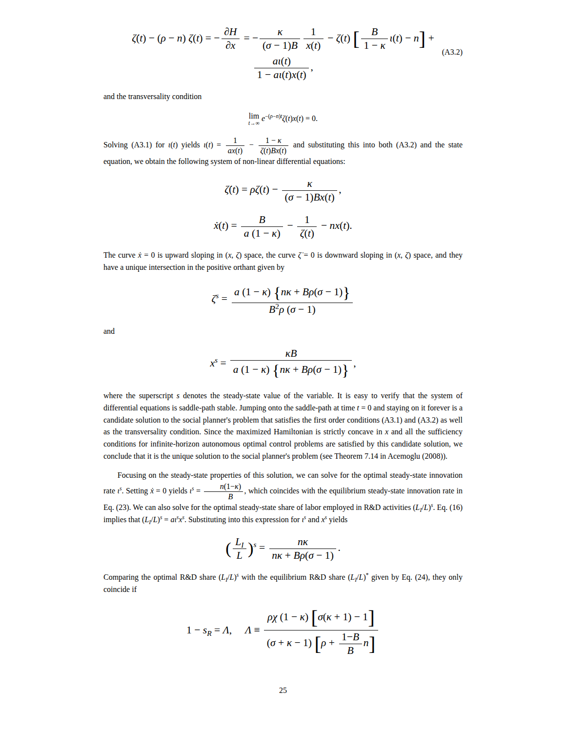ζ̇(t) − (ρ − n) ζ(t) = −∂H∂x = −κ(σ − 1)B 1 x(t) − ζ(t) [B 1 − κ ι(t) − n] + aι(t) 1 − aι(t)x(t), (A3.2)
and the transversality condition
lim t→∞e−(ρ−n)tζ(t)x(t) = 0.
Solving (A3.1) for ι(t) yields ι(t) = 1 ax(t) − 1 − κ ζ(t)Bx(t) and substituting this into both (A3.2) and the state equation, we obtain the following system of non-linear differential equations:
ζ̇(t) = ρζ(t) − κ(σ − 1)Bx(t),
ẋ(t) = Ba (1 − κ) − 1 ζ(t) − nx(t).
The curve ẋ = 0 is upward sloping in (x, ζ) space, the curve ζ̇ = 0 is downward sloping in (x, ζ) space, and they have a unique intersection in the positive orthant given by
ζs = a (1 − κ) {nκ + Bρ(σ − 1)}B2ρ (σ − 1)
and
xs = κB a (1 − κ) {nκ + Bρ(σ − 1)},
where the superscript s denotes the steady-state value of the variable. It is easy to verify that the system of differential equations is saddle-path stable. Jumping onto the saddle-path at time t = 0 and staying on it forever is a candidate solution to the social planner's problem that satisfies the first order conditions (A3.1) and (A3.2) as well as the transversality condition. Since the maximized Hamiltonian is strictly concave in x and all the sufficiency conditions for infinite-horizon autonomous optimal control problems are satisfied by this candidate solution, we conclude that it is the unique solution to the social planner's problem (see Theorem 7.14 in Acemoglu (2008)).
Focusing on the steady-state properties of this solution, we can solve for the optimal steady-state innovation rate ιs. Setting ẋ = 0 yields ιs = n(1−κ) B, which coincides with the equilibrium steady-state innovation rate in Eq. (23). We can also solve for the optimal steady-state share of labor employed in R&D activities (LI/L)s. Eq. (16) implies that (LI/L)s = aιsxs. Substituting into this expression for ιs and xs yields
(LI L)s = nκ nκ + Bρ(σ − 1).
Comparing the optimal R&D share (LI/L)s with the equilibrium R&D share (LI/L)* given by Eq. (24), they only coincide if
1 − sR = Λ, Λ ≡ ρχ (1 − κ) [σ(κ + 1) − 1](σ + κ − 1) [ρ + 1−B B n]
25